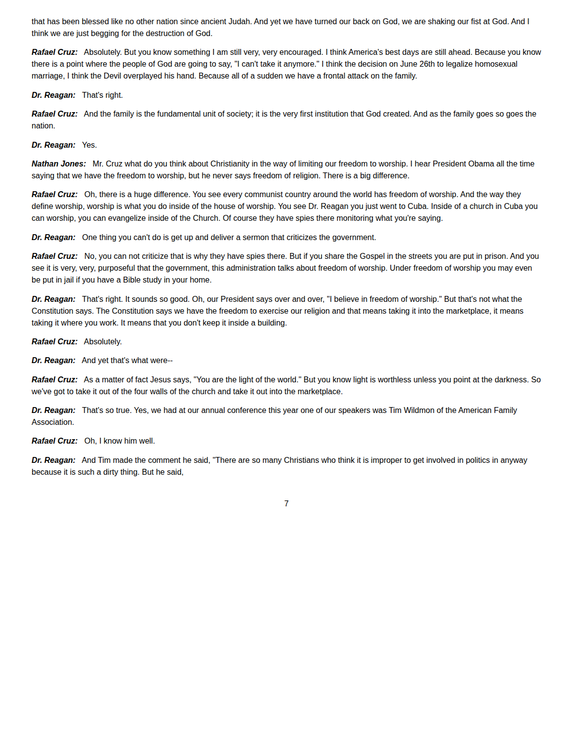that has been blessed like no other nation since ancient Judah. And yet we have turned our back on God, we are shaking our fist at God. And I think we are just begging for the destruction of God.
Rafael Cruz: Absolutely. But you know something I am still very, very encouraged. I think America's best days are still ahead. Because you know there is a point where the people of God are going to say, "I can't take it anymore." I think the decision on June 26th to legalize homosexual marriage, I think the Devil overplayed his hand. Because all of a sudden we have a frontal attack on the family.
Dr. Reagan: That's right.
Rafael Cruz: And the family is the fundamental unit of society; it is the very first institution that God created. And as the family goes so goes the nation.
Dr. Reagan: Yes.
Nathan Jones: Mr. Cruz what do you think about Christianity in the way of limiting our freedom to worship. I hear President Obama all the time saying that we have the freedom to worship, but he never says freedom of religion. There is a big difference.
Rafael Cruz: Oh, there is a huge difference. You see every communist country around the world has freedom of worship. And the way they define worship, worship is what you do inside of the house of worship. You see Dr. Reagan you just went to Cuba. Inside of a church in Cuba you can worship, you can evangelize inside of the Church. Of course they have spies there monitoring what you're saying.
Dr. Reagan: One thing you can't do is get up and deliver a sermon that criticizes the government.
Rafael Cruz: No, you can not criticize that is why they have spies there. But if you share the Gospel in the streets you are put in prison. And you see it is very, very, purposeful that the government, this administration talks about freedom of worship. Under freedom of worship you may even be put in jail if you have a Bible study in your home.
Dr. Reagan: That's right. It sounds so good. Oh, our President says over and over, "I believe in freedom of worship." But that's not what the Constitution says. The Constitution says we have the freedom to exercise our religion and that means taking it into the marketplace, it means taking it where you work. It means that you don't keep it inside a building.
Rafael Cruz: Absolutely.
Dr. Reagan: And yet that's what were--
Rafael Cruz: As a matter of fact Jesus says, "You are the light of the world." But you know light is worthless unless you point at the darkness. So we've got to take it out of the four walls of the church and take it out into the marketplace.
Dr. Reagan: That's so true. Yes, we had at our annual conference this year one of our speakers was Tim Wildmon of the American Family Association.
Rafael Cruz: Oh, I know him well.
Dr. Reagan: And Tim made the comment he said, "There are so many Christians who think it is improper to get involved in politics in anyway because it is such a dirty thing. But he said,
7